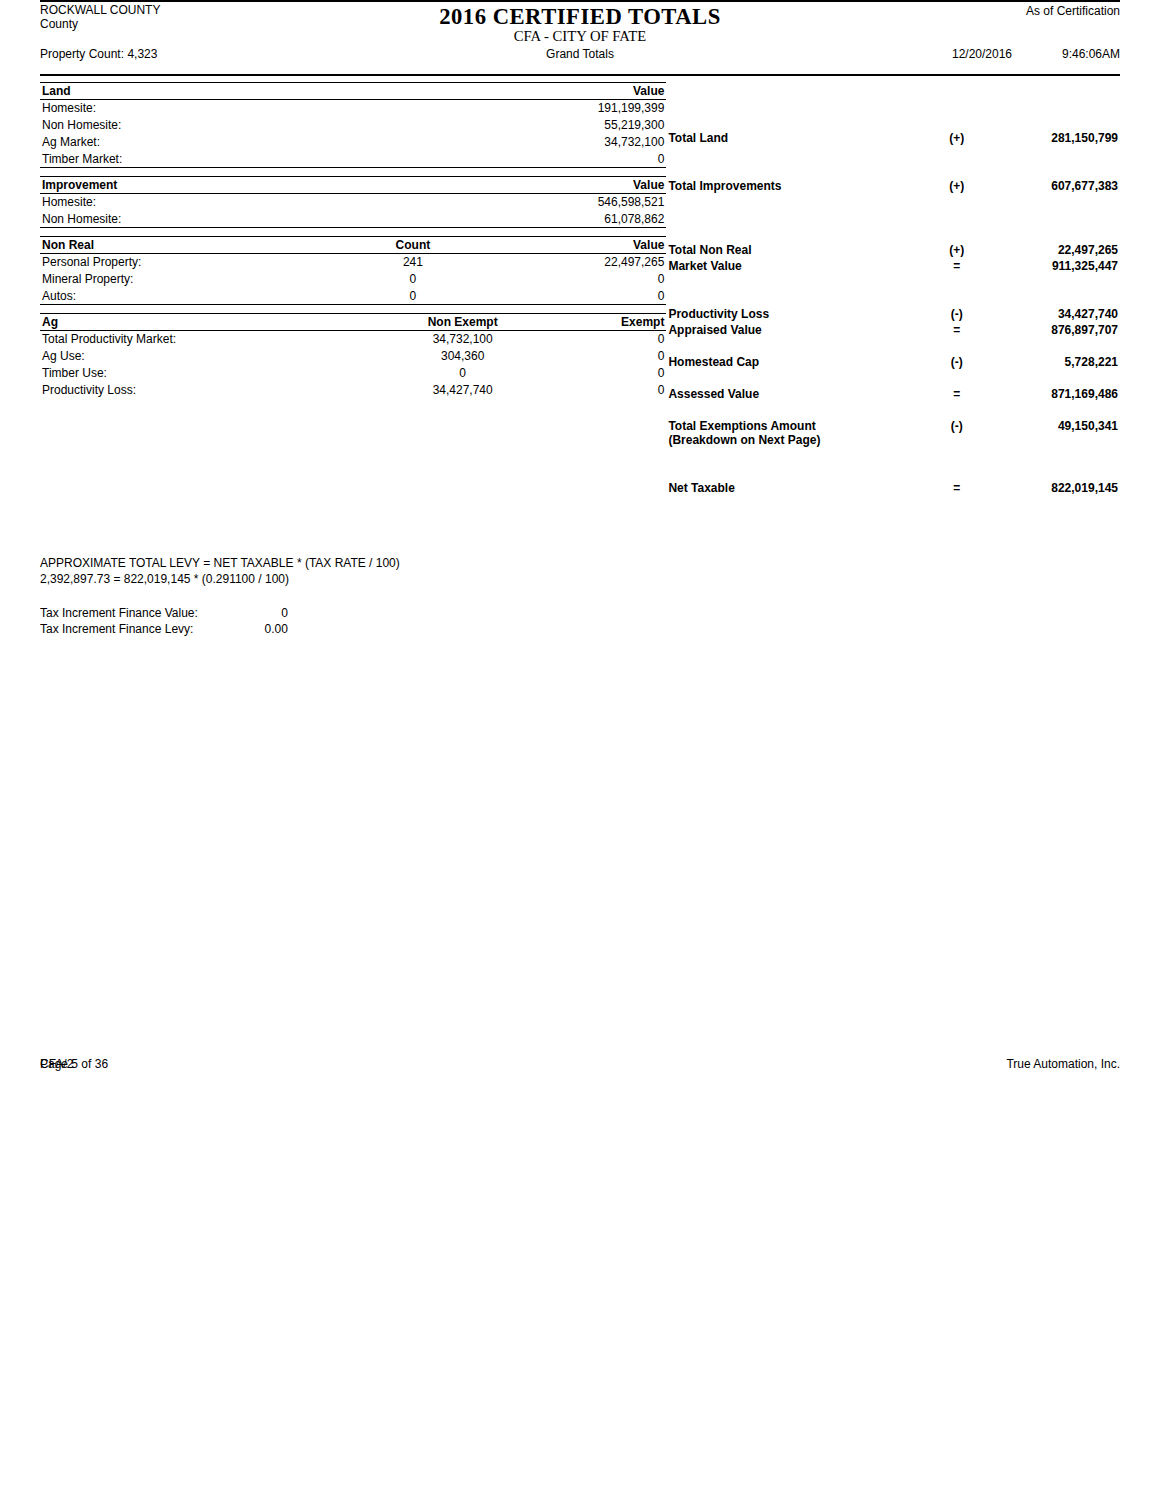ROCKWALL COUNTY
County
As of Certification
2016 CERTIFIED TOTALS
CFA - CITY OF FATE
Property Count: 4,323 Grand Totals 12/20/20169:46:06AM
| / Land / Value / / --- / --- / / Homesite: / 191,199,399 / / Non Homesite: / 55,219,300 / / Ag Market: / 34,732,100 / / Timber Market: / 0 / / Improvement / Value / / --- / --- / / Homesite: / 546,598,521 / / Non Homesite: / 61,078,862 / / Non Real / Count / Value / / --- / --- / --- / / Personal Property: / 241 / 22,497,265 / / Mineral Property: / 0 / 0 / / Autos: / 0 / 0 / / Ag / Non Exempt / Exempt / / --- / --- / --- / / Total Productivity Market: / 34,732,100 / 0 / / Ag Use: / 304,360 / 0 / / Timber Use: / 0 / 0 / / Productivity Loss: / 34,427,740 / 0 / | / Total Land / (+) / 281,150,799 / / Total Improvements / (+) / 607,677,383 / / Total Non Real / (+) / 22,497,265 / / Market Value / = / 911,325,447 / / Productivity Loss / (-) / 34,427,740 / / Appraised Value / = / 876,897,707 / / Homestead Cap / (-) / 5,728,221 / / Assessed Value / = / 871,169,486 / / Total Exemptions Amount (Breakdown on Next Page) / (-) / 49,150,341 / / Net Taxable / = / 822,019,145 / |
APPROXIMATE TOTAL LEVY = NET TAXABLE * (TAX RATE / 100)
2,392,897.73 = 822,019,145 * (0.291100 / 100)
| Tax Increment Finance Value: | 0 |
| Tax Increment Finance Levy: | 0.00 |
CFA/2 Page 5 of 36 True Automation, Inc.